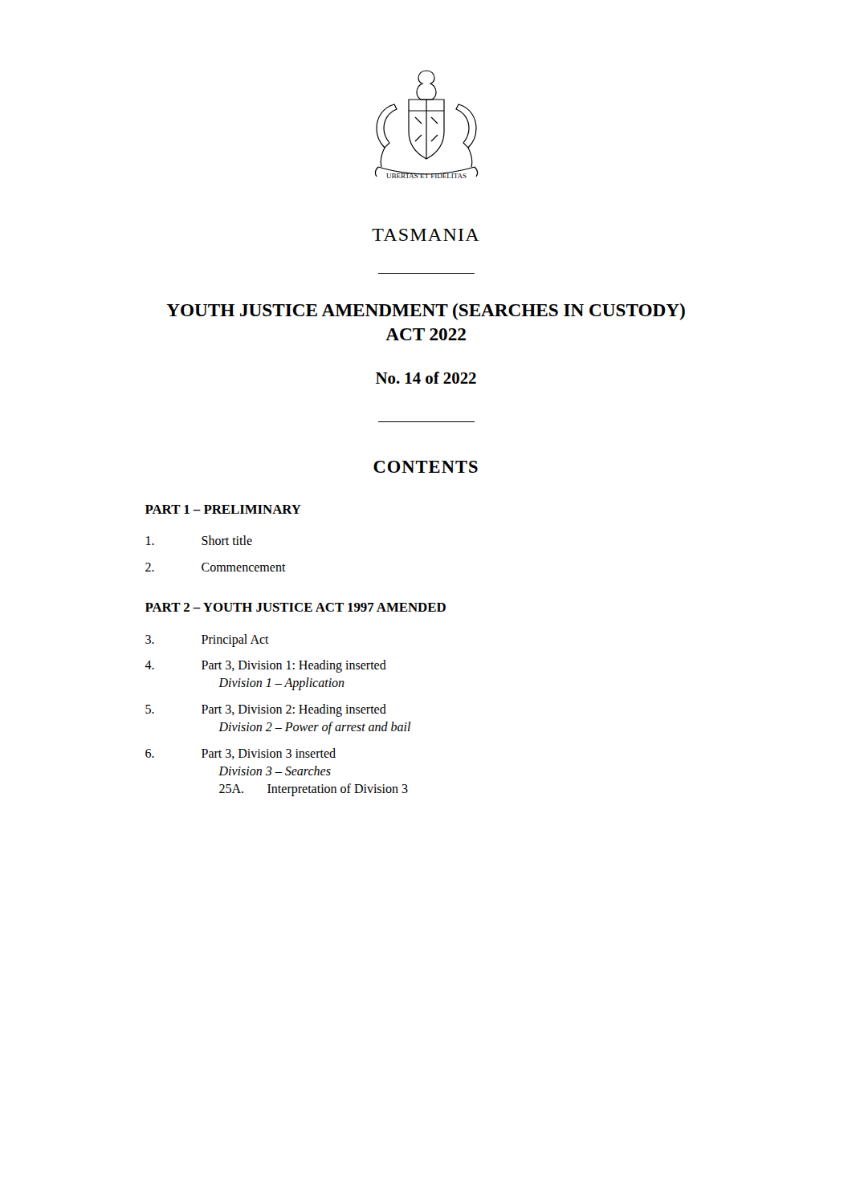TASMANIA
YOUTH JUSTICE AMENDMENT (SEARCHES IN CUSTODY) ACT 2022
No. 14 of 2022
CONTENTS
PART 1 – PRELIMINARY
| 1. | Short title |
| 2. | Commencement |
PART 2 – YOUTH JUSTICE ACT 1997 AMENDED
| 3. | Principal Act |
| 4. | Part 3, Division 1: Heading inserted Division 1 – Application |
| 5. | Part 3, Division 2: Heading inserted Division 2 – Power of arrest and bail |
| 6. | Part 3, Division 3 inserted Division 3 – Searches 25A. Interpretation of Division 3 |